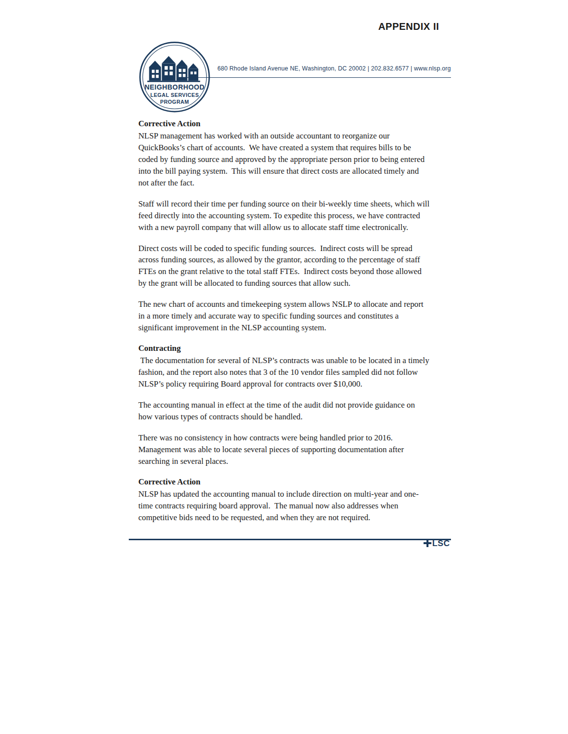APPENDIX II
NEIGHBORHOOD LEGAL SERVICES PROGRAM
680 Rhode Island Avenue NE, Washington, DC 20002 | 202.832.6577 | www.nlsp.org
Corrective Action
NLSP management has worked with an outside accountant to reorganize our QuickBooks’s chart of accounts. We have created a system that requires bills to be coded by funding source and approved by the appropriate person prior to being entered into the bill paying system. This will ensure that direct costs are allocated timely and not after the fact.
Staff will record their time per funding source on their bi-weekly time sheets, which will feed directly into the accounting system. To expedite this process, we have contracted with a new payroll company that will allow us to allocate staff time electronically.
Direct costs will be coded to specific funding sources. Indirect costs will be spread across funding sources, as allowed by the grantor, according to the percentage of staff FTEs on the grant relative to the total staff FTEs. Indirect costs beyond those allowed by the grant will be allocated to funding sources that allow such.
The new chart of accounts and timekeeping system allows NSLP to allocate and report in a more timely and accurate way to specific funding sources and constitutes a significant improvement in the NLSP accounting system.
Contracting
The documentation for several of NLSP’s contracts was unable to be located in a timely fashion, and the report also notes that 3 of the 10 vendor files sampled did not follow NLSP’s policy requiring Board approval for contracts over $10,000.
The accounting manual in effect at the time of the audit did not provide guidance on how various types of contracts should be handled.
There was no consistency in how contracts were being handled prior to 2016. Management was able to locate several pieces of supporting documentation after searching in several places.
Corrective Action
NLSP has updated the accounting manual to include direction on multi-year and one-time contracts requiring board approval. The manual now also addresses when competitive bids need to be requested, and when they are not required.
LSC